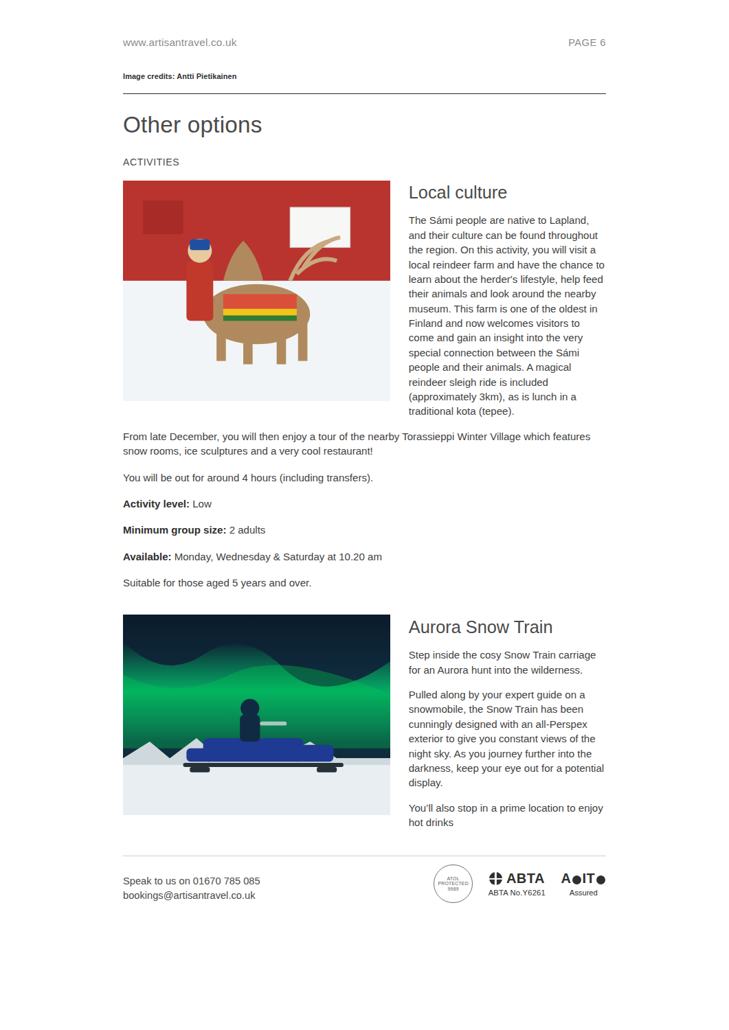www.artisantravel.co.uk
PAGE 6
Image credits: Antti Pietikainen
Other options
ACTIVITIES
Local culture
The Sámi people are native to Lapland, and their culture can be found throughout the region. On this activity, you will visit a local reindeer farm and have the chance to learn about the herder's lifestyle, help feed their animals and look around the nearby museum. This farm is one of the oldest in Finland and now welcomes visitors to come and gain an insight into the very special connection between the Sámi people and their animals. A magical reindeer sleigh ride is included (approximately 3km), as is lunch in a traditional kota (tepee).
From late December, you will then enjoy a tour of the nearby Torassieppi Winter Village which features snow rooms, ice sculptures and a very cool restaurant!
You will be out for around 4 hours (including transfers).
Activity level: Low
Minimum group size: 2 adults
Available: Monday, Wednesday & Saturday at 10.20 am
Suitable for those aged 5 years and over.
Aurora Snow Train
Step inside the cosy Snow Train carriage for an Aurora hunt into the wilderness.
Pulled along by your expert guide on a snowmobile, the Snow Train has been cunningly designed with an all-Perspex exterior to give you constant views of the night sky. As you journey further into the darkness, keep your eye out for a potential display.
You’ll also stop in a prime location to enjoy hot drinks
Speak to us on 01670 785 085
bookings@artisantravel.co.uk
ATOL
PROTECTED
9989
ABTA
ABTA No.Y6261
A IT
Assured